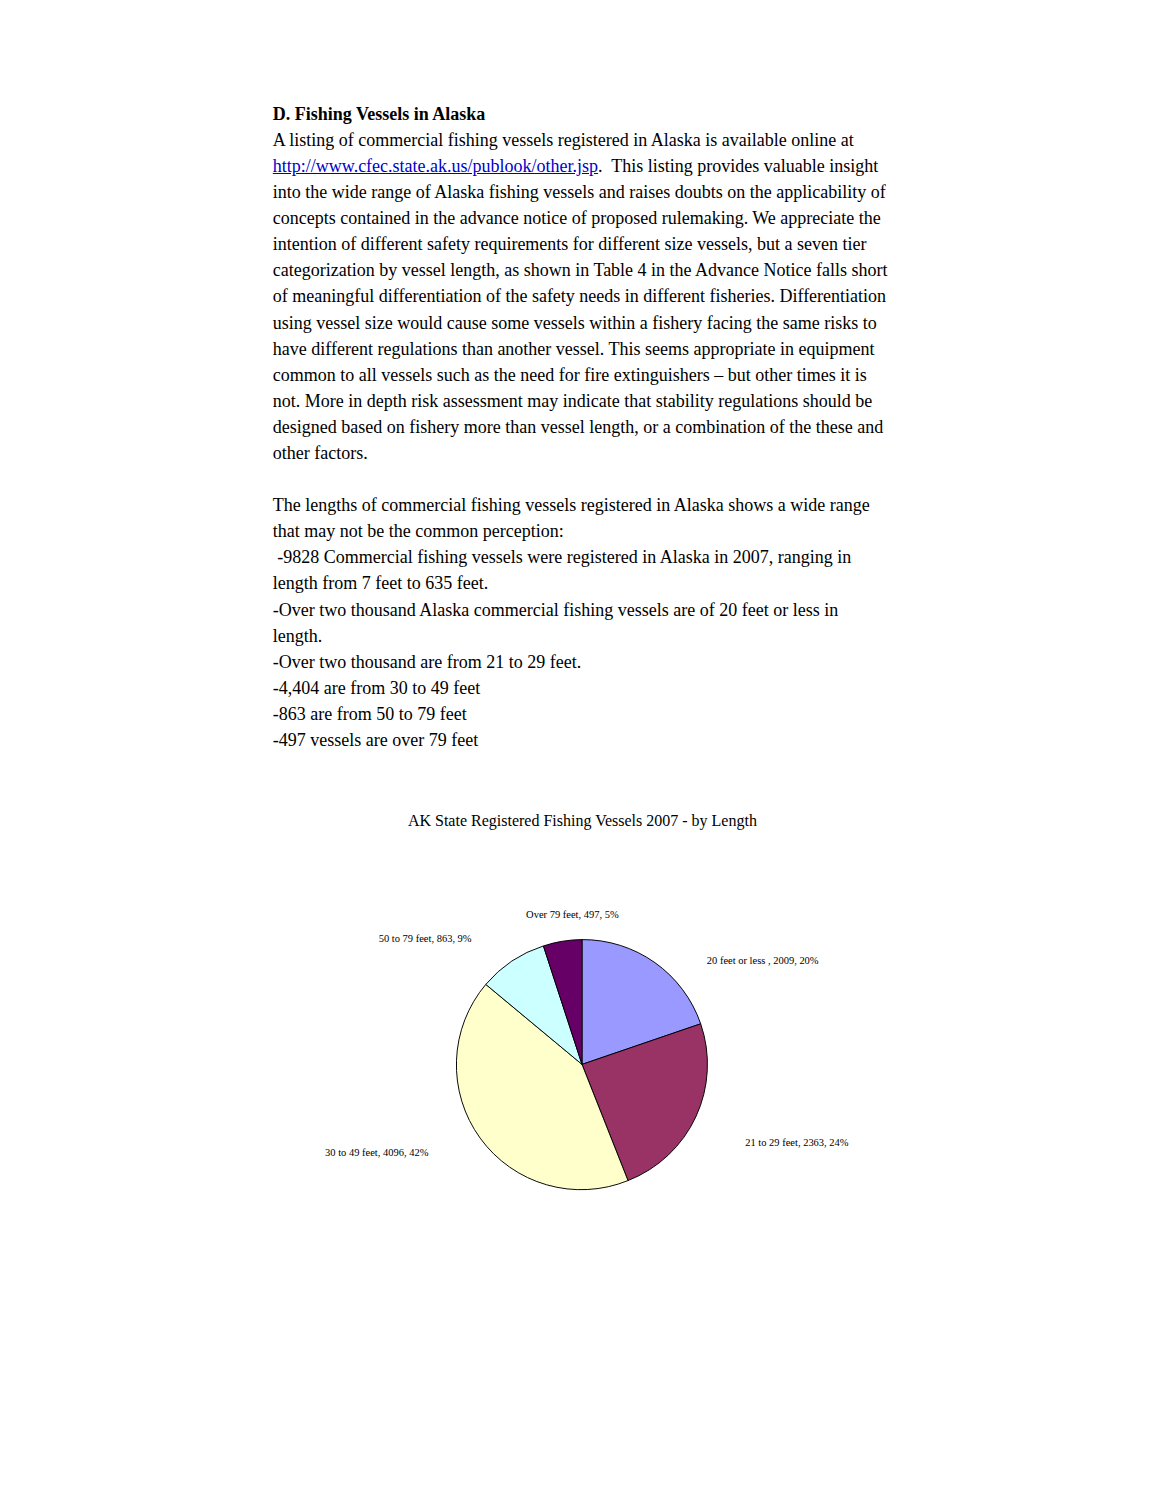D. Fishing Vessels in Alaska
A listing of commercial fishing vessels registered in Alaska is available online at http://www.cfec.state.ak.us/publook/other.jsp. This listing provides valuable insight into the wide range of Alaska fishing vessels and raises doubts on the applicability of concepts contained in the advance notice of proposed rulemaking. We appreciate the intention of different safety requirements for different size vessels, but a seven tier categorization by vessel length, as shown in Table 4 in the Advance Notice falls short of meaningful differentiation of the safety needs in different fisheries. Differentiation using vessel size would cause some vessels within a fishery facing the same risks to have different regulations than another vessel. This seems appropriate in equipment common to all vessels such as the need for fire extinguishers – but other times it is not. More in depth risk assessment may indicate that stability regulations should be designed based on fishery more than vessel length, or a combination of the these and other factors.
The lengths of commercial fishing vessels registered in Alaska shows a wide range that may not be the common perception:
-9828 Commercial fishing vessels were registered in Alaska in 2007, ranging in length from 7 feet to 635 feet.
-Over two thousand Alaska commercial fishing vessels are of 20 feet or less in length.
-Over two thousand are from 21 to 29 feet.
-4,404 are from 30 to 49 feet
-863 are from 50 to 79 feet
-497 vessels are over 79 feet
AK State Registered Fishing Vessels 2007 - by Length
Slices start at 12 o'clock going clockwise: 20 feet or less 20% (72deg) 21 to 29 feet 24% (86.4deg) 30 to 49 feet 42% (151.2deg) 50 to 79 feet 9% (32.4deg) Over 79 feet 5% (18deg) Over 79 feet, 497, 5% 50 to 79 feet, 863, 9% 20 feet or less , 2009, 20% 21 to 29 feet, 2363, 24% 30 to 49 feet, 4096, 42%